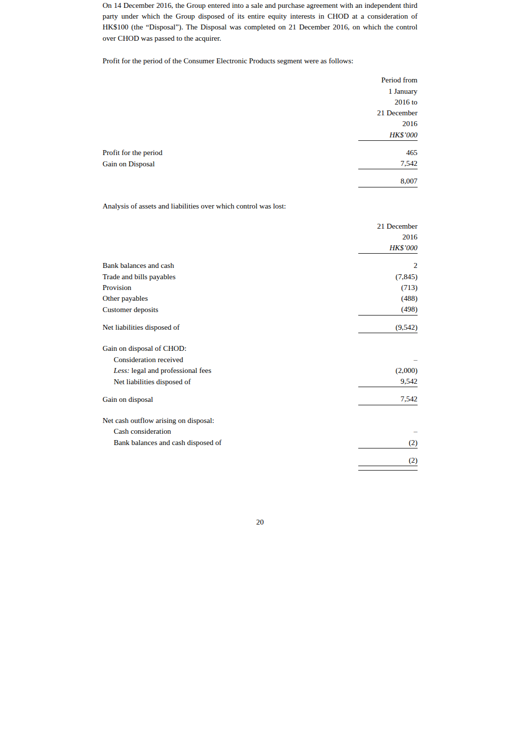On 14 December 2016, the Group entered into a sale and purchase agreement with an independent third party under which the Group disposed of its entire equity interests in CHOD at a consideration of HK$100 (the “Disposal”). The Disposal was completed on 21 December 2016, on which the control over CHOD was passed to the acquirer.
Profit for the period of the Consumer Electronic Products segment were as follows:
| | Period from |
| | 1 January |
| | 2016 to |
| | 21 December |
| | 2016 |
| | HK$’000 |
| Profit for the period | 465 |
| Gain on Disposal | 7,542 |
| | 8,007 |
Analysis of assets and liabilities over which control was lost:
| | 21 December |
| | 2016 |
| | HK$’000 |
| Bank balances and cash | 2 |
| Trade and bills payables | (7,845) |
| Provision | (713) |
| Other payables | (488) |
| Customer deposits | (498) |
| Net liabilities disposed of | (9,542) |
| Gain on disposal of CHOD: | |
| Consideration received | – |
| Less: legal and professional fees | (2,000) |
| Net liabilities disposed of | 9,542 |
| Gain on disposal | 7,542 |
| Net cash outflow arising on disposal: | |
| Cash consideration | – |
| Bank balances and cash disposed of | (2) |
| | (2) |
20